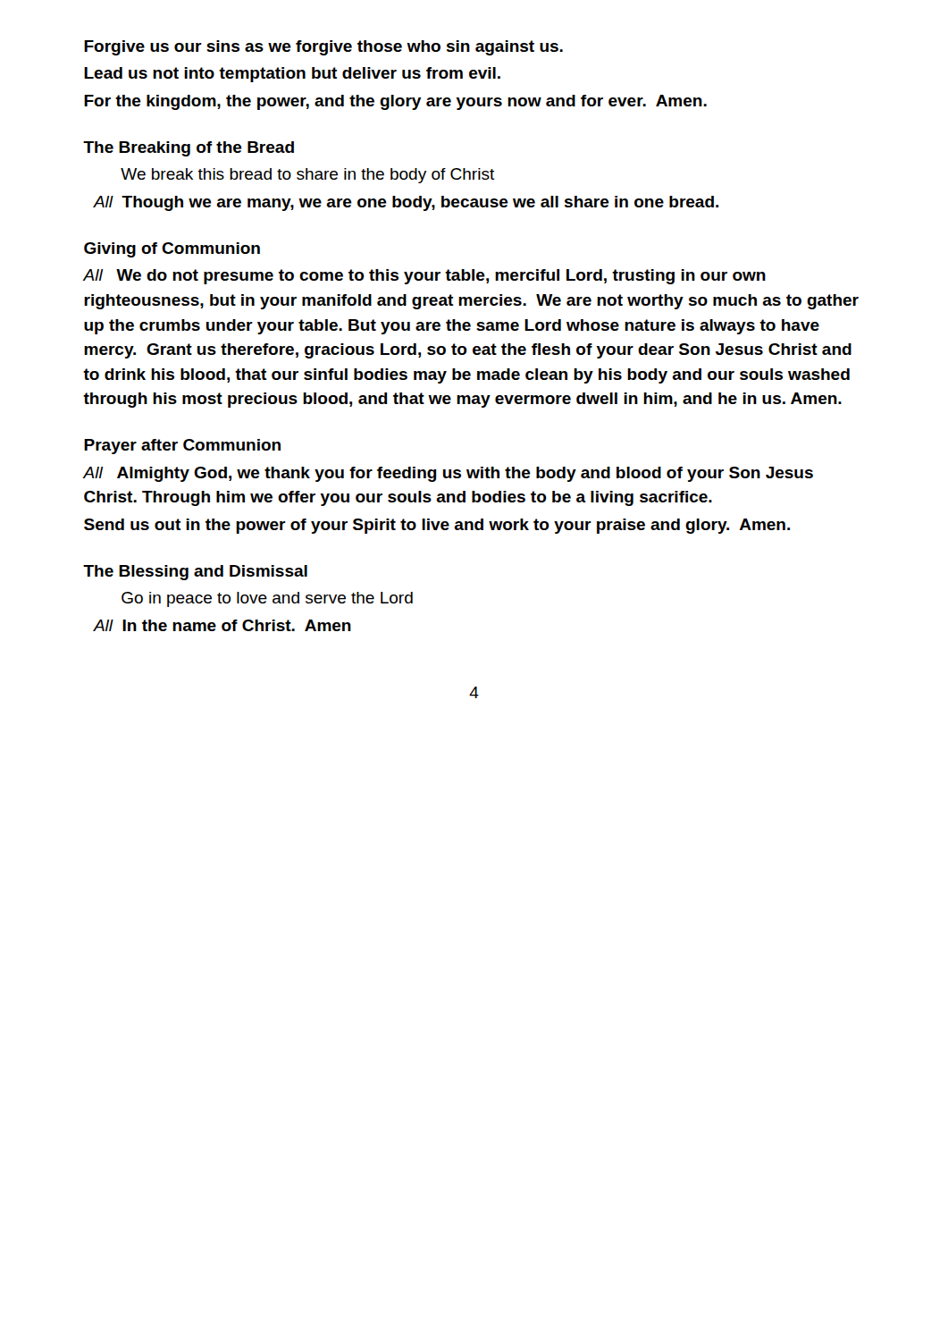Forgive us our sins as we forgive those who sin against us.
Lead us not into temptation but deliver us from evil.
For the kingdom, the power, and the glory are yours now and for ever. Amen.
The Breaking of the Bread
We break this bread to share in the body of Christ
All Though we are many, we are one body, because we all share in one bread.
Giving of Communion
All We do not presume to come to this your table, merciful Lord, trusting in our own righteousness, but in your manifold and great mercies. We are not worthy so much as to gather up the crumbs under your table. But you are the same Lord whose nature is always to have mercy. Grant us therefore, gracious Lord, so to eat the flesh of your dear Son Jesus Christ and to drink his blood, that our sinful bodies may be made clean by his body and our souls washed through his most precious blood, and that we may evermore dwell in him, and he in us. Amen.
Prayer after Communion
All Almighty God, we thank you for feeding us with the body and blood of your Son Jesus Christ. Through him we offer you our souls and bodies to be a living sacrifice.
Send us out in the power of your Spirit to live and work to your praise and glory. Amen.
The Blessing and Dismissal
Go in peace to love and serve the Lord
All In the name of Christ. Amen
4